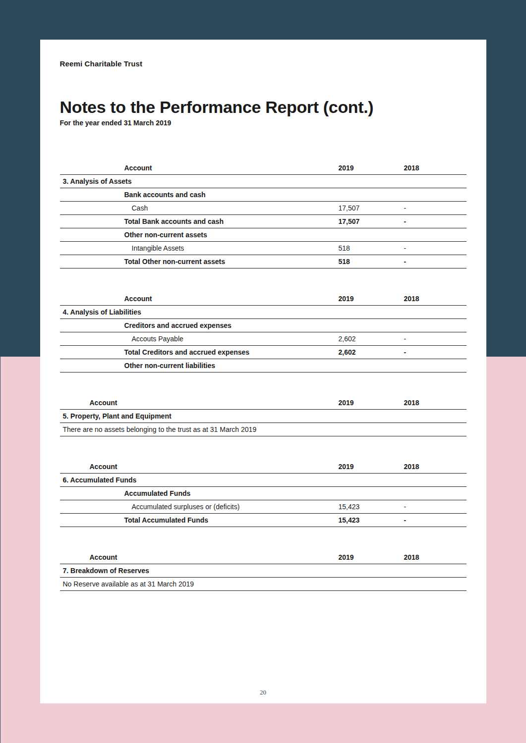Reemi Charitable Trust
Notes to the Performance Report (cont.)
For the year ended 31 March 2019
| Account | 2019 | 2018 |
| --- | --- | --- |
| 3. Analysis of Assets |
| Bank accounts and cash | | |
| Cash | 17,507 | - |
| Total Bank accounts and cash | 17,507 | - |
| Other non-current assets | | |
| Intangible Assets | 518 | - |
| Total Other non-current assets | 518 | - |
| Account | 2019 | 2018 |
| --- | --- | --- |
| 4. Analysis of Liabilities |
| Creditors and accrued expenses | | |
| Accouts Payable | 2,602 | - |
| Total Creditors and accrued expenses | 2,602 | - |
| Other non-current liabilities | | |
| Account | 2019 | 2018 |
| --- | --- | --- |
| 5. Property, Plant and Equipment |
| There are no assets belonging to the trust as at 31 March 2019 |
| Account | 2019 | 2018 |
| --- | --- | --- |
| 6. Accumulated Funds |
| Accumulated Funds | | |
| Accumulated surpluses or (deficits) | 15,423 | - |
| Total Accumulated Funds | 15,423 | - |
| Account | 2019 | 2018 |
| --- | --- | --- |
| 7. Breakdown of Reserves |
| No Reserve available as at 31 March 2019 |
20